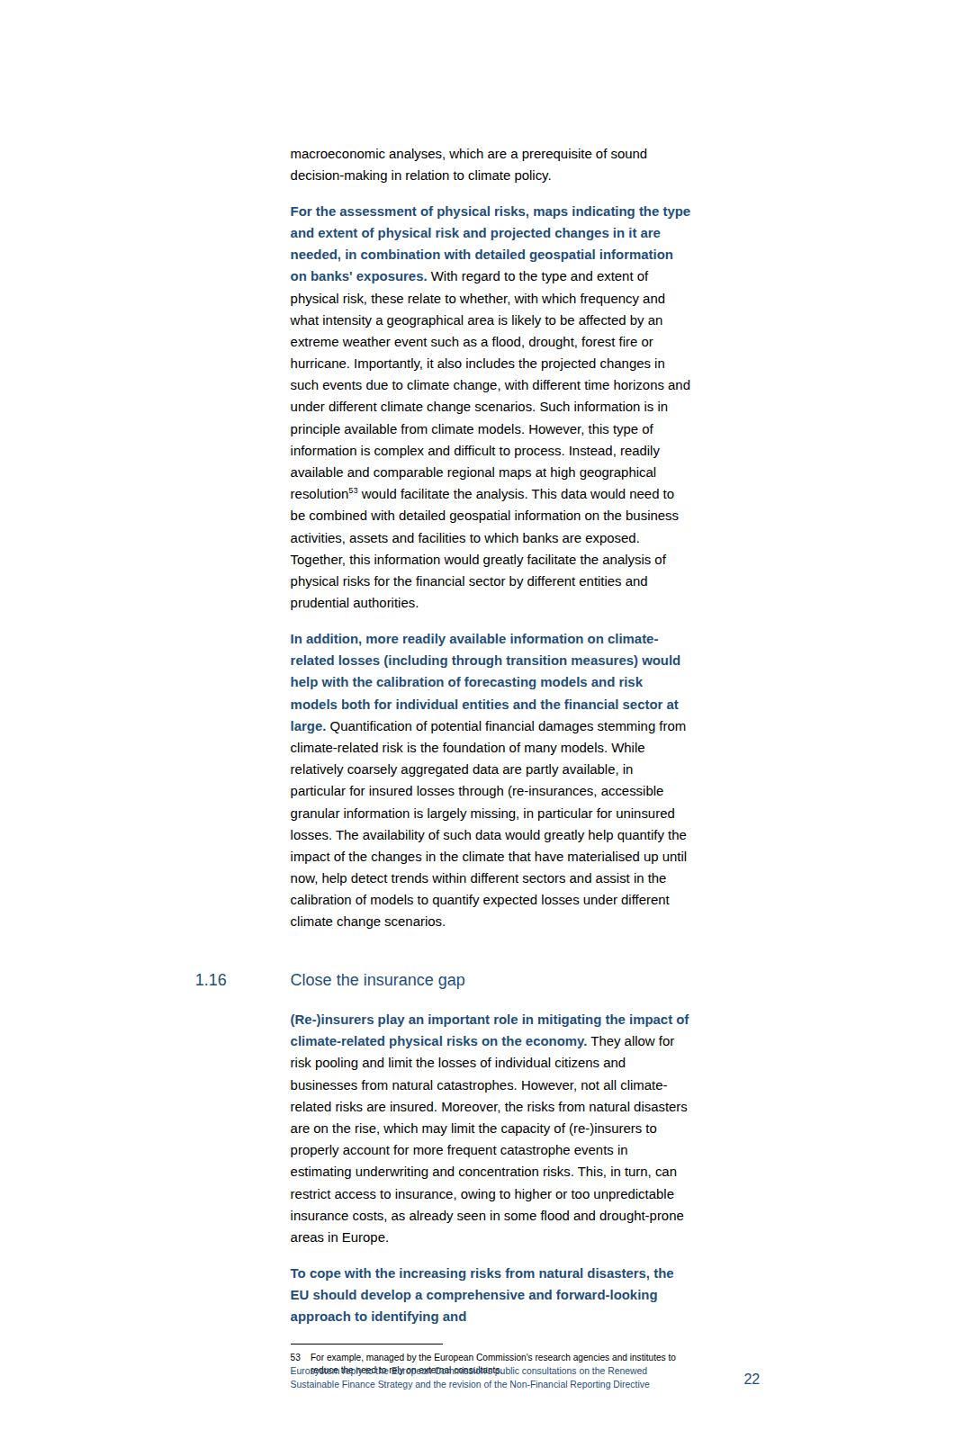macroeconomic analyses, which are a prerequisite of sound decision-making in relation to climate policy.
For the assessment of physical risks, maps indicating the type and extent of physical risk and projected changes in it are needed, in combination with detailed geospatial information on banks' exposures. With regard to the type and extent of physical risk, these relate to whether, with which frequency and what intensity a geographical area is likely to be affected by an extreme weather event such as a flood, drought, forest fire or hurricane. Importantly, it also includes the projected changes in such events due to climate change, with different time horizons and under different climate change scenarios. Such information is in principle available from climate models. However, this type of information is complex and difficult to process. Instead, readily available and comparable regional maps at high geographical resolution53 would facilitate the analysis. This data would need to be combined with detailed geospatial information on the business activities, assets and facilities to which banks are exposed. Together, this information would greatly facilitate the analysis of physical risks for the financial sector by different entities and prudential authorities.
In addition, more readily available information on climate-related losses (including through transition measures) would help with the calibration of forecasting models and risk models both for individual entities and the financial sector at large. Quantification of potential financial damages stemming from climate-related risk is the foundation of many models. While relatively coarsely aggregated data are partly available, in particular for insured losses through (re-insurances, accessible granular information is largely missing, in particular for uninsured losses. The availability of such data would greatly help quantify the impact of the changes in the climate that have materialised up until now, help detect trends within different sectors and assist in the calibration of models to quantify expected losses under different climate change scenarios.
1.16
Close the insurance gap
(Re-)insurers play an important role in mitigating the impact of climate-related physical risks on the economy. They allow for risk pooling and limit the losses of individual citizens and businesses from natural catastrophes. However, not all climate-related risks are insured. Moreover, the risks from natural disasters are on the rise, which may limit the capacity of (re-)insurers to properly account for more frequent catastrophe events in estimating underwriting and concentration risks. This, in turn, can restrict access to insurance, owing to higher or too unpredictable insurance costs, as already seen in some flood and drought-prone areas in Europe.
To cope with the increasing risks from natural disasters, the EU should develop a comprehensive and forward-looking approach to identifying and
53
For example, managed by the European Commission's research agencies and institutes to reduce the need to rely on external consultants.
Eurosystem reply to the European Commission's public consultations on the Renewed Sustainable Finance Strategy and the revision of the Non-Financial Reporting Directive
22